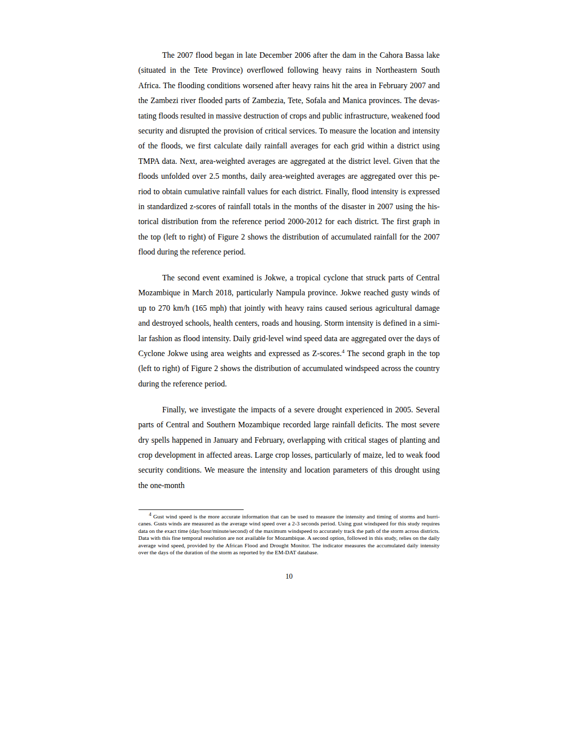The 2007 flood began in late December 2006 after the dam in the Cahora Bassa lake (situated in the Tete Province) overflowed following heavy rains in Northeastern South Africa. The flooding conditions worsened after heavy rains hit the area in February 2007 and the Zambezi river flooded parts of Zambezia, Tete, Sofala and Manica provinces. The devastating floods resulted in massive destruction of crops and public infrastructure, weakened food security and disrupted the provision of critical services. To measure the location and intensity of the floods, we first calculate daily rainfall averages for each grid within a district using TMPA data. Next, area-weighted averages are aggregated at the district level. Given that the floods unfolded over 2.5 months, daily area-weighted averages are aggregated over this period to obtain cumulative rainfall values for each district. Finally, flood intensity is expressed in standardized z-scores of rainfall totals in the months of the disaster in 2007 using the historical distribution from the reference period 2000-2012 for each district. The first graph in the top (left to right) of Figure 2 shows the distribution of accumulated rainfall for the 2007 flood during the reference period.
The second event examined is Jokwe, a tropical cyclone that struck parts of Central Mozambique in March 2018, particularly Nampula province. Jokwe reached gusty winds of up to 270 km/h (165 mph) that jointly with heavy rains caused serious agricultural damage and destroyed schools, health centers, roads and housing. Storm intensity is defined in a similar fashion as flood intensity. Daily grid-level wind speed data are aggregated over the days of Cyclone Jokwe using area weights and expressed as Z-scores.4 The second graph in the top (left to right) of Figure 2 shows the distribution of accumulated windspeed across the country during the reference period.
Finally, we investigate the impacts of a severe drought experienced in 2005. Several parts of Central and Southern Mozambique recorded large rainfall deficits. The most severe dry spells happened in January and February, overlapping with critical stages of planting and crop development in affected areas. Large crop losses, particularly of maize, led to weak food security conditions. We measure the intensity and location parameters of this drought using the one-month
4 Gust wind speed is the more accurate information that can be used to measure the intensity and timing of storms and hurricanes. Gusts winds are measured as the average wind speed over a 2-3 seconds period. Using gust windspeed for this study requires data on the exact time (day/hour/minute/second) of the maximum windspeed to accurately track the path of the storm across districts. Data with this fine temporal resolution are not available for Mozambique. A second option, followed in this study, relies on the daily average wind speed, provided by the African Flood and Drought Monitor. The indicator measures the accumulated daily intensity over the days of the duration of the storm as reported by the EM-DAT database.
10